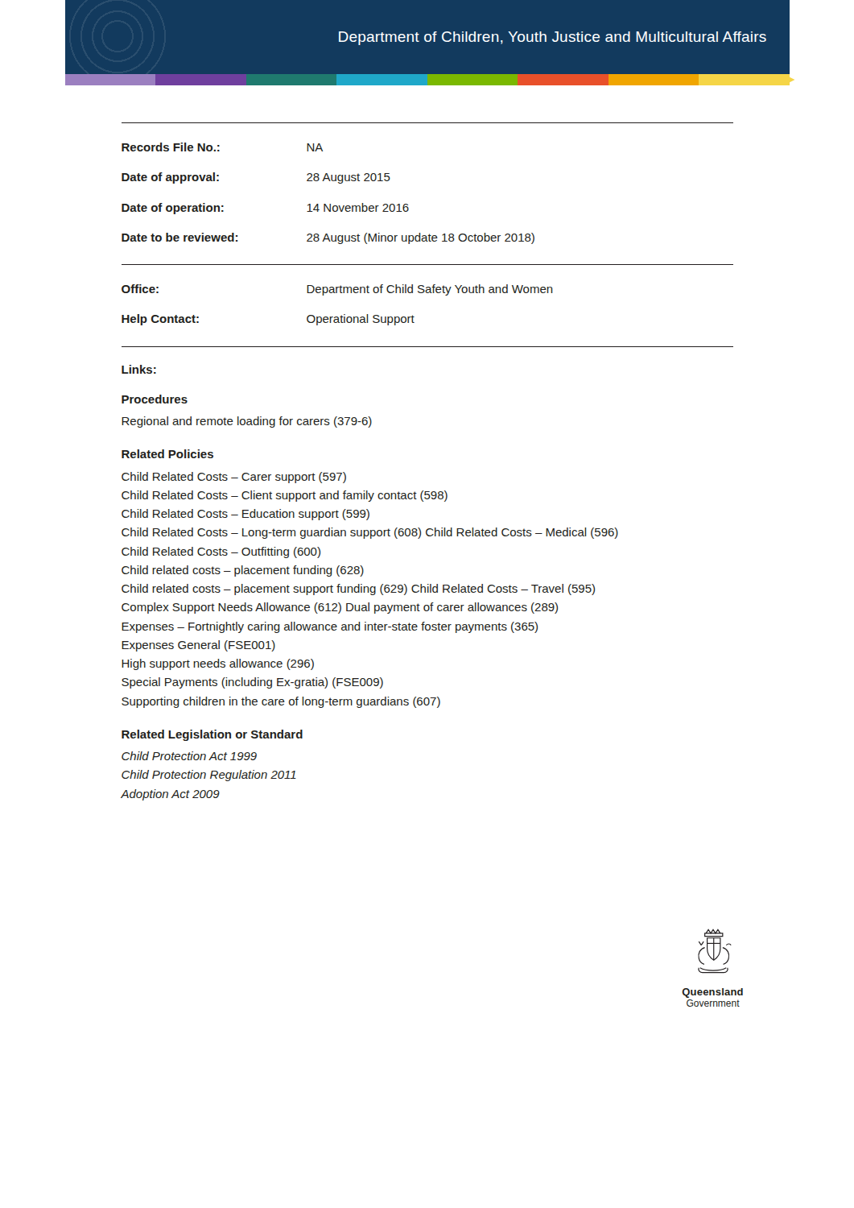Department of Children, Youth Justice and Multicultural Affairs
Records File No.:
NA
Date of approval:
28 August 2015
Date of operation:
14 November 2016
Date to be reviewed:
28 August (Minor update 18 October 2018)
Office:
Department of Child Safety Youth and Women
Help Contact:
Operational Support
Links:
Procedures
Regional and remote loading for carers (379-6)
Related Policies
Child Related Costs – Carer support (597)
Child Related Costs – Client support and family contact (598)
Child Related Costs – Education support (599)
Child Related Costs – Long-term guardian support (608) Child Related Costs – Medical (596)
Child Related Costs – Outfitting (600)
Child related costs – placement funding (628)
Child related costs – placement support funding (629) Child Related Costs – Travel (595)
Complex Support Needs Allowance (612) Dual payment of carer allowances (289)
Expenses – Fortnightly caring allowance and inter-state foster payments (365)
Expenses General (FSE001)
High support needs allowance (296)
Special Payments (including Ex-gratia) (FSE009)
Supporting children in the care of long-term guardians (607)
Related Legislation or Standard
Child Protection Act 1999
Child Protection Regulation 2011
Adoption Act 2009
Queensland
Government